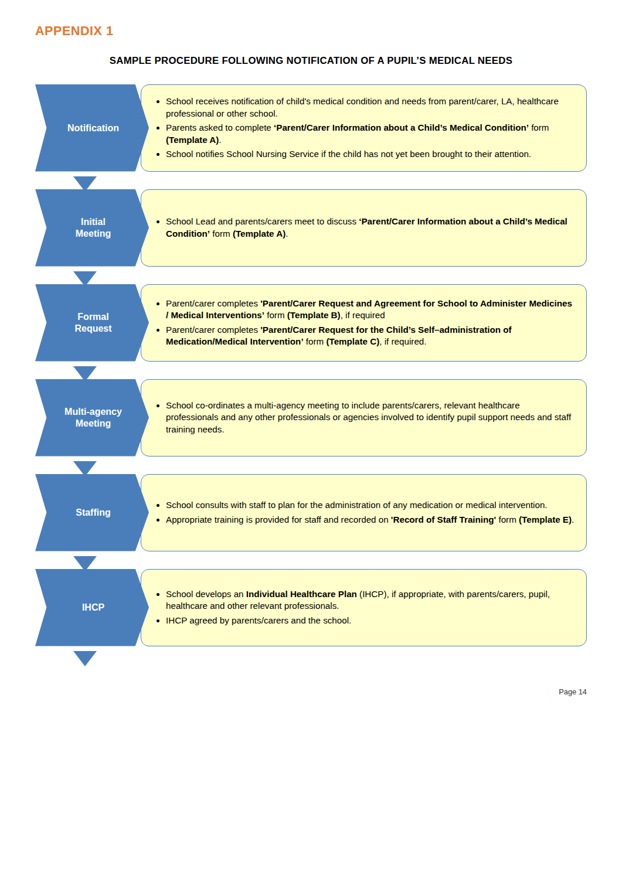APPENDIX 1
SAMPLE PROCEDURE FOLLOWING NOTIFICATION OF A PUPIL’S MEDICAL NEEDS
Notification
School receives notification of child's medical condition and needs from parent/carer, LA, healthcare professional or other school.
Parents asked to complete ‘Parent/Carer Information about a Child’s Medical Condition’ form (Template A).
School notifies School Nursing Service if the child has not yet been brought to their attention.
Initial
Meeting
School Lead and parents/carers meet to discuss ‘Parent/Carer Information about a Child’s Medical Condition’ form (Template A).
Formal
Request
Parent/carer completes 'Parent/Carer Request and Agreement for School to Administer Medicines / Medical Interventions’ form (Template B), if required
Parent/carer completes 'Parent/Carer Request for the Child’s Self–administration of Medication/Medical Intervention’ form (Template C), if required.
Multi-agency
Meeting
School co-ordinates a multi-agency meeting to include parents/carers, relevant healthcare professionals and any other professionals or agencies involved to identify pupil support needs and staff training needs.
Staffing
School consults with staff to plan for the administration of any medication or medical intervention.
Appropriate training is provided for staff and recorded on 'Record of Staff Training' form (Template E).
IHCP
School develops an Individual Healthcare Plan (IHCP), if appropriate, with parents/carers, pupil, healthcare and other relevant professionals.
IHCP agreed by parents/carers and the school.
Page 14